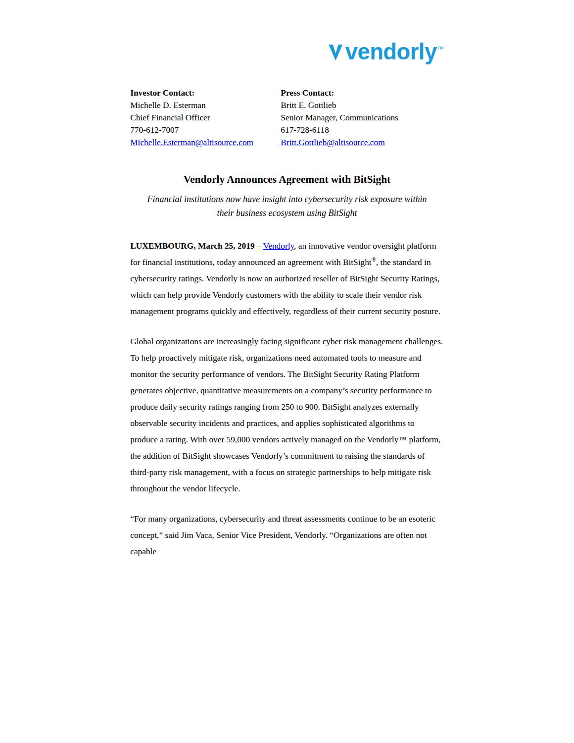vendorly™
| Investor Contact: Michelle D. Esterman Chief Financial Officer 770-612-7007 Michelle.Esterman@altisource.com | Press Contact: Britt E. Gottlieb Senior Manager, Communications 617-728-6118 Britt.Gottlieb@altisource.com |
Vendorly Announces Agreement with BitSight
Financial institutions now have insight into cybersecurity risk exposure within their business ecosystem using BitSight
LUXEMBOURG, March 25, 2019 – Vendorly, an innovative vendor oversight platform for financial institutions, today announced an agreement with BitSight®, the standard in cybersecurity ratings. Vendorly is now an authorized reseller of BitSight Security Ratings, which can help provide Vendorly customers with the ability to scale their vendor risk management programs quickly and effectively, regardless of their current security posture.
Global organizations are increasingly facing significant cyber risk management challenges. To help proactively mitigate risk, organizations need automated tools to measure and monitor the security performance of vendors. The BitSight Security Rating Platform generates objective, quantitative measurements on a company’s security performance to produce daily security ratings ranging from 250 to 900. BitSight analyzes externally observable security incidents and practices, and applies sophisticated algorithms to produce a rating. With over 59,000 vendors actively managed on the Vendorly™ platform, the addition of BitSight showcases Vendorly’s commitment to raising the standards of third-party risk management, with a focus on strategic partnerships to help mitigate risk throughout the vendor lifecycle.
“For many organizations, cybersecurity and threat assessments continue to be an esoteric concept,” said Jim Vaca, Senior Vice President, Vendorly. “Organizations are often not capable